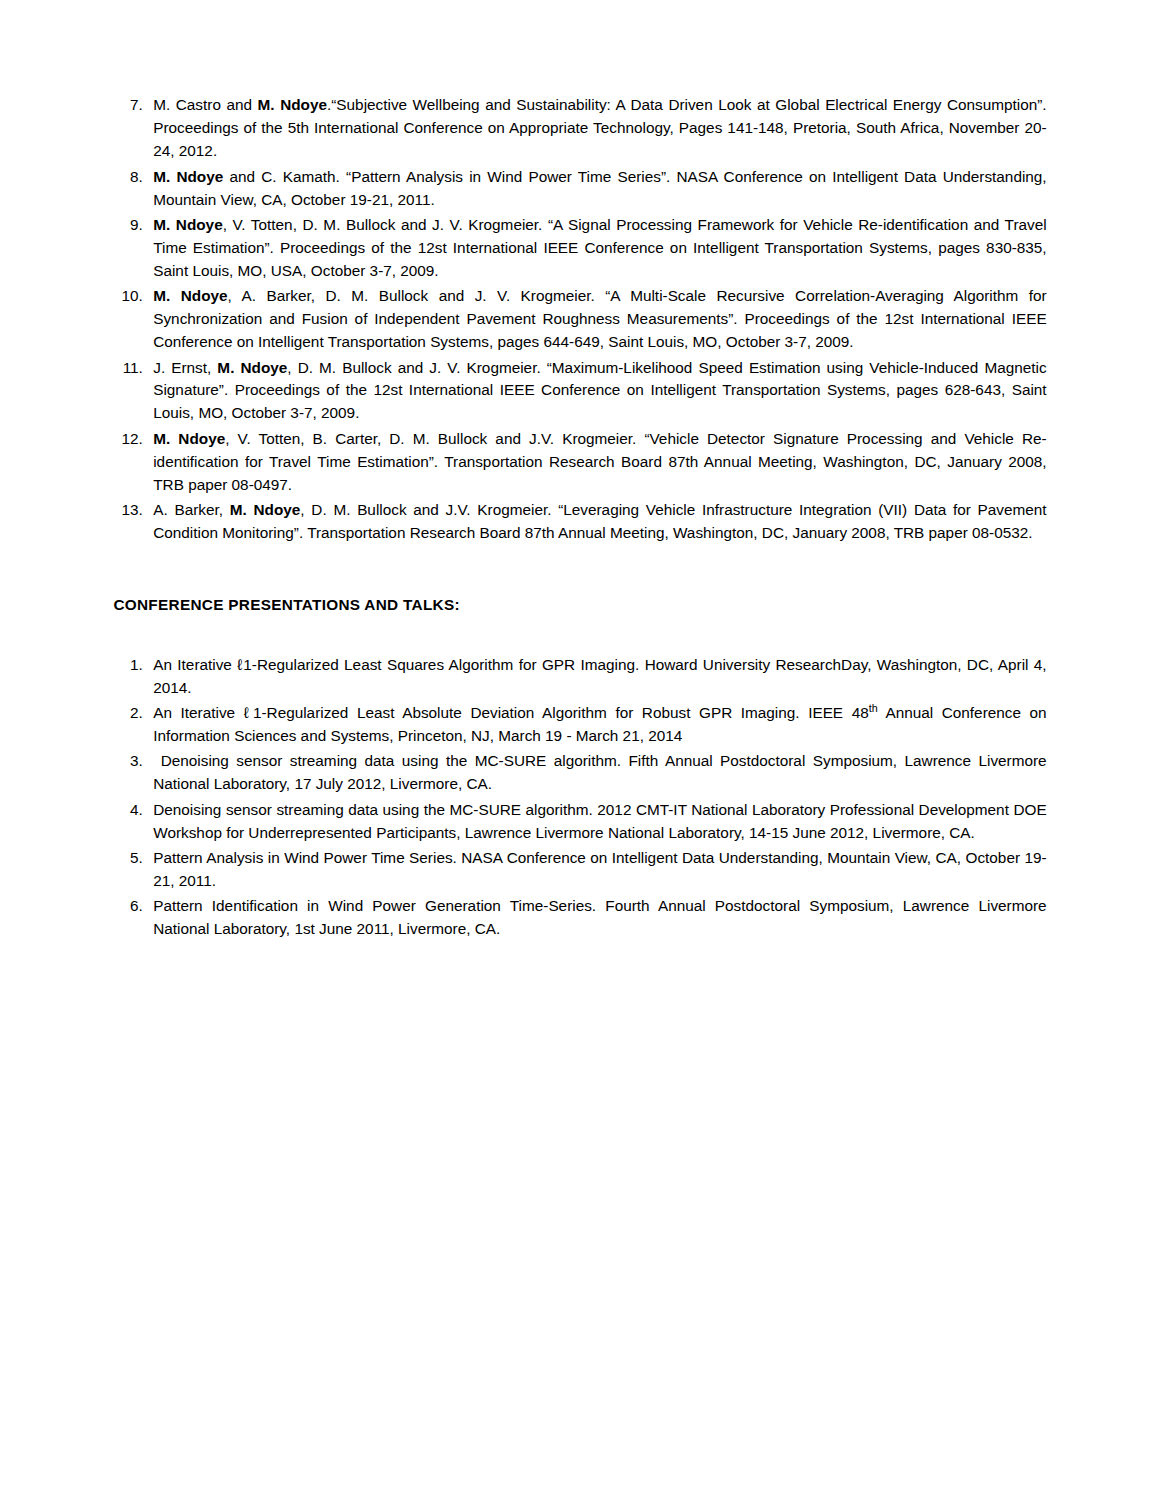M. Castro and M. Ndoye.“Subjective Wellbeing and Sustainability: A Data Driven Look at Global Electrical Energy Consumption”. Proceedings of the 5th International Conference on Appropriate Technology, Pages 141-148, Pretoria, South Africa, November 20-24, 2012.
M. Ndoye and C. Kamath. “Pattern Analysis in Wind Power Time Series”. NASA Conference on Intelligent Data Understanding, Mountain View, CA, October 19-21, 2011.
M. Ndoye, V. Totten, D. M. Bullock and J. V. Krogmeier. “A Signal Processing Framework for Vehicle Re-identification and Travel Time Estimation”. Proceedings of the 12st International IEEE Conference on Intelligent Transportation Systems, pages 830-835, Saint Louis, MO, USA, October 3-7, 2009.
M. Ndoye, A. Barker, D. M. Bullock and J. V. Krogmeier. “A Multi-Scale Recursive Correlation-Averaging Algorithm for Synchronization and Fusion of Independent Pavement Roughness Measurements”. Proceedings of the 12st International IEEE Conference on Intelligent Transportation Systems, pages 644-649, Saint Louis, MO, October 3-7, 2009.
J. Ernst, M. Ndoye, D. M. Bullock and J. V. Krogmeier. “Maximum-Likelihood Speed Estimation using Vehicle-Induced Magnetic Signature”. Proceedings of the 12st International IEEE Conference on Intelligent Transportation Systems, pages 628-643, Saint Louis, MO, October 3-7, 2009.
M. Ndoye, V. Totten, B. Carter, D. M. Bullock and J.V. Krogmeier. “Vehicle Detector Signature Processing and Vehicle Re-identification for Travel Time Estimation”. Transportation Research Board 87th Annual Meeting, Washington, DC, January 2008, TRB paper 08-0497.
A. Barker, M. Ndoye, D. M. Bullock and J.V. Krogmeier. “Leveraging Vehicle Infrastructure Integration (VII) Data for Pavement Condition Monitoring”. Transportation Research Board 87th Annual Meeting, Washington, DC, January 2008, TRB paper 08-0532.
CONFERENCE PRESENTATIONS AND TALKS:
An Iterative ℓ1-Regularized Least Squares Algorithm for GPR Imaging. Howard University ResearchDay, Washington, DC, April 4, 2014.
An Iterative ℓ1-Regularized Least Absolute Deviation Algorithm for Robust GPR Imaging. IEEE 48th Annual Conference on Information Sciences and Systems, Princeton, NJ, March 19 - March 21, 2014
Denoising sensor streaming data using the MC-SURE algorithm. Fifth Annual Postdoctoral Symposium, Lawrence Livermore National Laboratory, 17 July 2012, Livermore, CA.
Denoising sensor streaming data using the MC-SURE algorithm. 2012 CMT-IT National Laboratory Professional Development DOE Workshop for Underrepresented Participants, Lawrence Livermore National Laboratory, 14-15 June 2012, Livermore, CA.
Pattern Analysis in Wind Power Time Series. NASA Conference on Intelligent Data Understanding, Mountain View, CA, October 19-21, 2011.
Pattern Identification in Wind Power Generation Time-Series. Fourth Annual Postdoctoral Symposium, Lawrence Livermore National Laboratory, 1st June 2011, Livermore, CA.